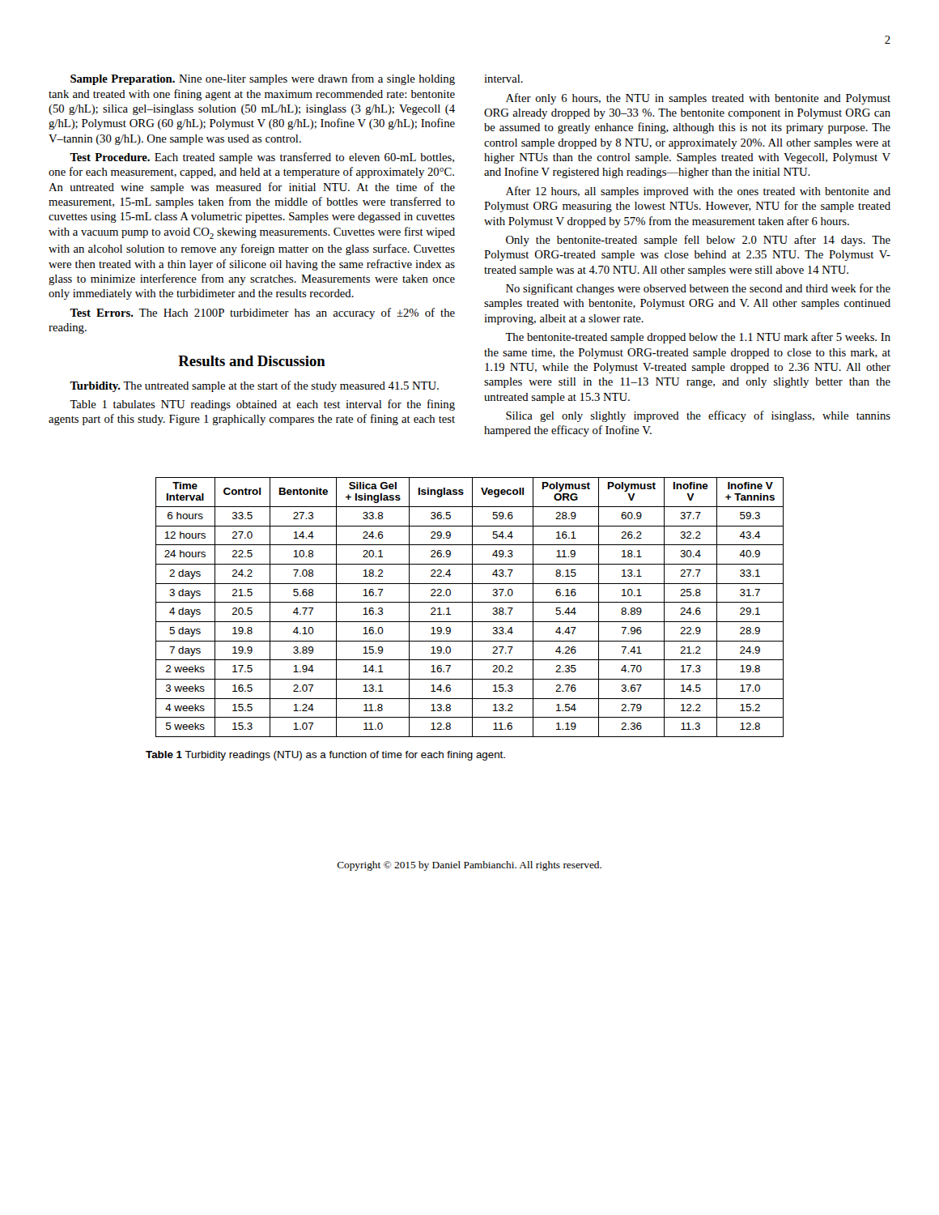2
Sample Preparation. Nine one-liter samples were drawn from a single holding tank and treated with one fining agent at the maximum recommended rate: bentonite (50 g/hL); silica gel–isinglass solution (50 mL/hL); isinglass (3 g/hL); Vegecoll (4 g/hL); Polymust ORG (60 g/hL); Polymust V (80 g/hL); Inofine V (30 g/hL); Inofine V–tannin (30 g/hL). One sample was used as control.
Test Procedure. Each treated sample was transferred to eleven 60-mL bottles, one for each measurement, capped, and held at a temperature of approximately 20°C. An untreated wine sample was measured for initial NTU. At the time of the measurement, 15-mL samples taken from the middle of bottles were transferred to cuvettes using 15-mL class A volumetric pipettes. Samples were degassed in cuvettes with a vacuum pump to avoid CO2 skewing measurements. Cuvettes were first wiped with an alcohol solution to remove any foreign matter on the glass surface. Cuvettes were then treated with a thin layer of silicone oil having the same refractive index as glass to minimize interference from any scratches. Measurements were taken once only immediately with the turbidimeter and the results recorded.
Test Errors. The Hach 2100P turbidimeter has an accuracy of ±2% of the reading.
Results and Discussion
Turbidity. The untreated sample at the start of the study measured 41.5 NTU.
Table 1 tabulates NTU readings obtained at each test interval for the fining agents part of this study. Figure 1 graphically compares the rate of fining at each test interval.
After only 6 hours, the NTU in samples treated with bentonite and Polymust ORG already dropped by 30–33 %. The bentonite component in Polymust ORG can be assumed to greatly enhance fining, although this is not its primary purpose. The control sample dropped by 8 NTU, or approximately 20%. All other samples were at higher NTUs than the control sample. Samples treated with Vegecoll, Polymust V and Inofine V registered high readings—higher than the initial NTU.
After 12 hours, all samples improved with the ones treated with bentonite and Polymust ORG measuring the lowest NTUs. However, NTU for the sample treated with Polymust V dropped by 57% from the measurement taken after 6 hours.
Only the bentonite-treated sample fell below 2.0 NTU after 14 days. The Polymust ORG-treated sample was close behind at 2.35 NTU. The Polymust V-treated sample was at 4.70 NTU. All other samples were still above 14 NTU.
No significant changes were observed between the second and third week for the samples treated with bentonite, Polymust ORG and V. All other samples continued improving, albeit at a slower rate.
The bentonite-treated sample dropped below the 1.1 NTU mark after 5 weeks. In the same time, the Polymust ORG-treated sample dropped to close to this mark, at 1.19 NTU, while the Polymust V-treated sample dropped to 2.36 NTU. All other samples were still in the 11–13 NTU range, and only slightly better than the untreated sample at 15.3 NTU.
Silica gel only slightly improved the efficacy of isinglass, while tannins hampered the efficacy of Inofine V.
| Time Interval | Control | Bentonite | Silica Gel + Isinglass | Isinglass | Vegecoll | Polymust ORG | Polymust V | Inofine V | Inofine V + Tannins |
| --- | --- | --- | --- | --- | --- | --- | --- | --- | --- |
| 6 hours | 33.5 | 27.3 | 33.8 | 36.5 | 59.6 | 28.9 | 60.9 | 37.7 | 59.3 |
| 12 hours | 27.0 | 14.4 | 24.6 | 29.9 | 54.4 | 16.1 | 26.2 | 32.2 | 43.4 |
| 24 hours | 22.5 | 10.8 | 20.1 | 26.9 | 49.3 | 11.9 | 18.1 | 30.4 | 40.9 |
| 2 days | 24.2 | 7.08 | 18.2 | 22.4 | 43.7 | 8.15 | 13.1 | 27.7 | 33.1 |
| 3 days | 21.5 | 5.68 | 16.7 | 22.0 | 37.0 | 6.16 | 10.1 | 25.8 | 31.7 |
| 4 days | 20.5 | 4.77 | 16.3 | 21.1 | 38.7 | 5.44 | 8.89 | 24.6 | 29.1 |
| 5 days | 19.8 | 4.10 | 16.0 | 19.9 | 33.4 | 4.47 | 7.96 | 22.9 | 28.9 |
| 7 days | 19.9 | 3.89 | 15.9 | 19.0 | 27.7 | 4.26 | 7.41 | 21.2 | 24.9 |
| 2 weeks | 17.5 | 1.94 | 14.1 | 16.7 | 20.2 | 2.35 | 4.70 | 17.3 | 19.8 |
| 3 weeks | 16.5 | 2.07 | 13.1 | 14.6 | 15.3 | 2.76 | 3.67 | 14.5 | 17.0 |
| 4 weeks | 15.5 | 1.24 | 11.8 | 13.8 | 13.2 | 1.54 | 2.79 | 12.2 | 15.2 |
| 5 weeks | 15.3 | 1.07 | 11.0 | 12.8 | 11.6 | 1.19 | 2.36 | 11.3 | 12.8 |
Table 1 Turbidity readings (NTU) as a function of time for each fining agent.
Copyright © 2015 by Daniel Pambianchi. All rights reserved.